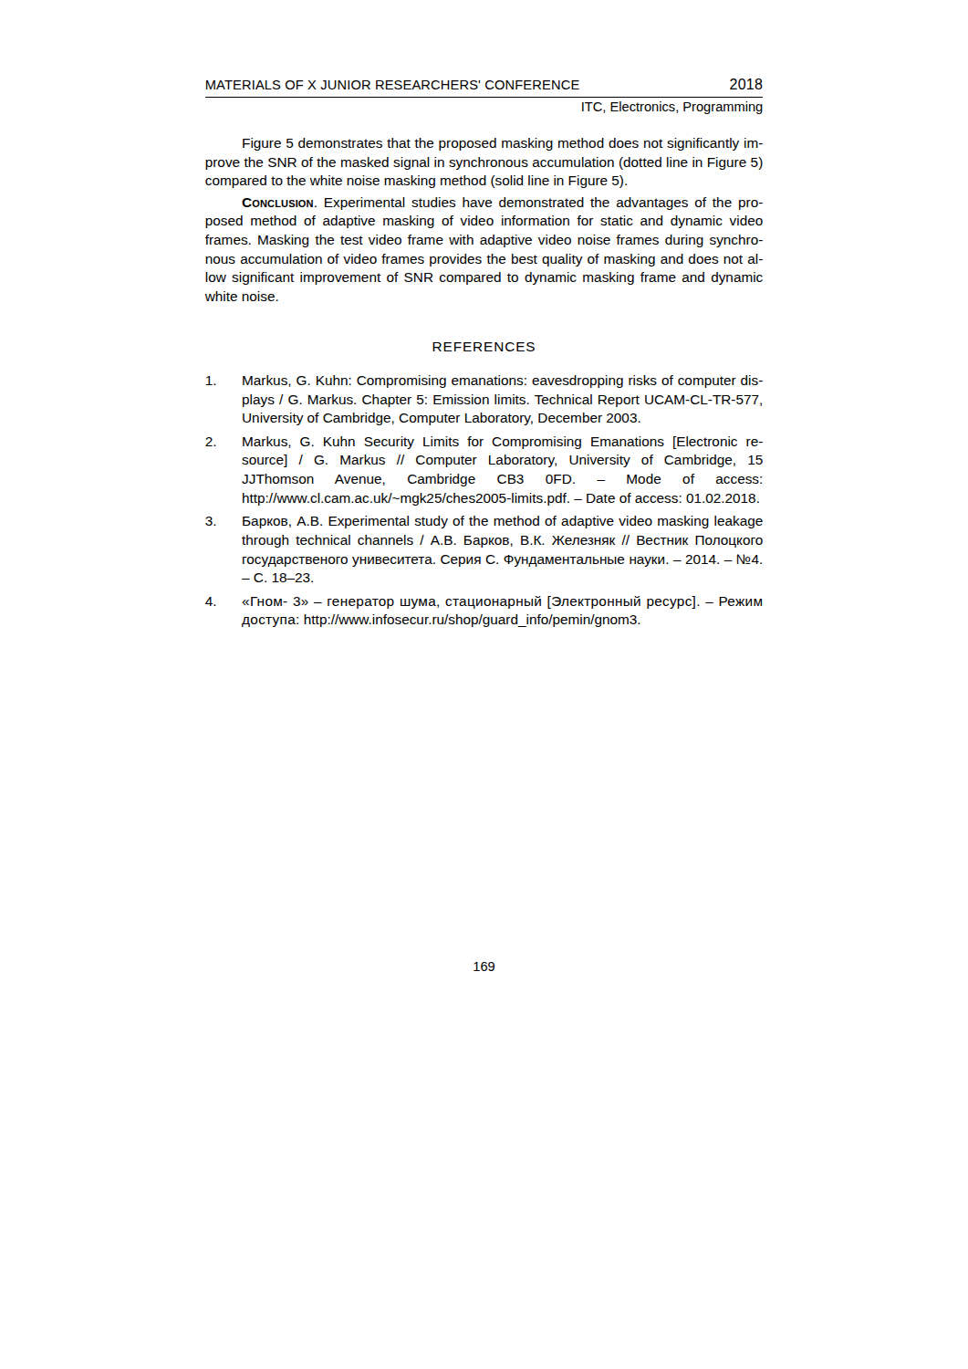MATERIALS OF X JUNIOR RESEARCHERS' CONFERENCE 2018
ITC, Electronics, Programming
Figure 5 demonstrates that the proposed masking method does not significantly improve the SNR of the masked signal in synchronous accumulation (dotted line in Figure 5) compared to the white noise masking method (solid line in Figure 5).
Conclusion. Experimental studies have demonstrated the advantages of the proposed method of adaptive masking of video information for static and dynamic video frames. Masking the test video frame with adaptive video noise frames during synchronous accumulation of video frames provides the best quality of masking and does not allow significant improvement of SNR compared to dynamic masking frame and dynamic white noise.
REFERENCES
Markus, G. Kuhn: Compromising emanations: eavesdropping risks of computer displays / G. Markus. Chapter 5: Emission limits. Technical Report UCAM-CL-TR-577, University of Cambridge, Computer Laboratory, December 2003.
Markus, G. Kuhn Security Limits for Compromising Emanations [Electronic resource] / G. Markus // Computer Laboratory, University of Cambridge, 15 JJThomson Avenue, Cambridge CB3 0FD. – Mode of access: http://www.cl.cam.ac.uk/~mgk25/ches2005-limits.pdf. – Date of access: 01.02.2018.
Барков, А.В. Experimental study of the method of adaptive video masking leakage through technical channels / А.В. Барков, В.К. Железняк // Вестник Полоцкого государственого унивеситета. Серия С. Фундаментальные науки. – 2014. – №4. – С. 18–23.
«Гном- 3» – генератор шума, стационарный [Электронный ресурс]. – Режим доступа: http://www.infosecur.ru/shop/guard_info/pemin/gnom3.
169